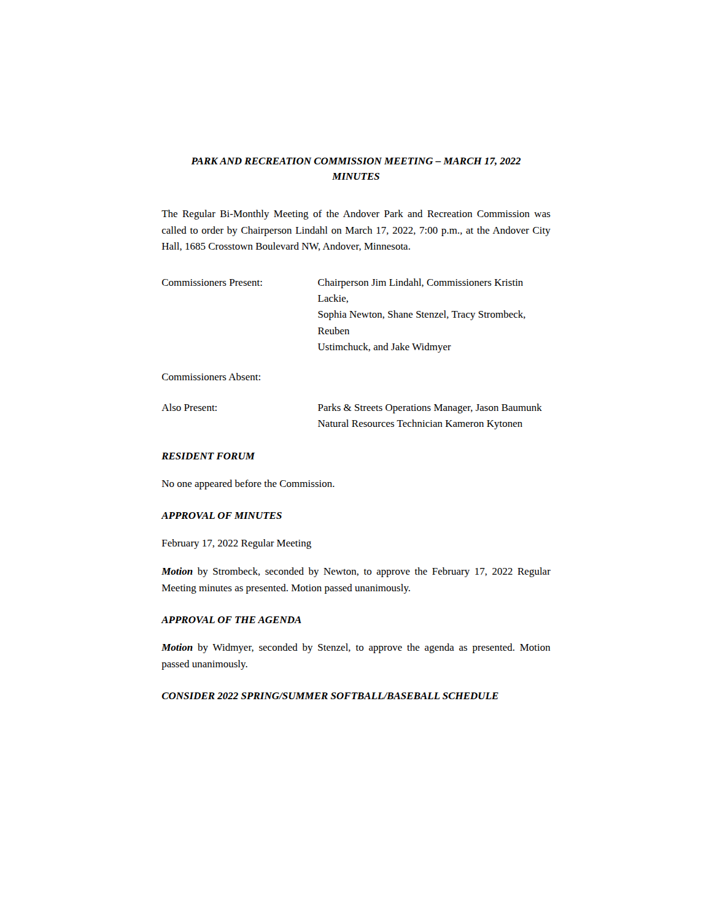PARK AND RECREATION COMMISSION MEETING – MARCH 17, 2022
MINUTES
The Regular Bi-Monthly Meeting of the Andover Park and Recreation Commission was called to order by Chairperson Lindahl on March 17, 2022, 7:00 p.m., at the Andover City Hall, 1685 Crosstown Boulevard NW, Andover, Minnesota.
| Commissioners Present: | Chairperson Jim Lindahl, Commissioners Kristin Lackie, Sophia Newton, Shane Stenzel, Tracy Strombeck, Reuben Ustimchuck, and Jake Widmyer |
| Commissioners Absent: | |
| Also Present: | Parks & Streets Operations Manager, Jason Baumunk Natural Resources Technician Kameron Kytonen |
RESIDENT FORUM
No one appeared before the Commission.
APPROVAL OF MINUTES
February 17, 2022 Regular Meeting
Motion by Strombeck, seconded by Newton, to approve the February 17, 2022 Regular Meeting minutes as presented. Motion passed unanimously.
APPROVAL OF THE AGENDA
Motion by Widmyer, seconded by Stenzel, to approve the agenda as presented. Motion passed unanimously.
CONSIDER 2022 SPRING/SUMMER SOFTBALL/BASEBALL SCHEDULE